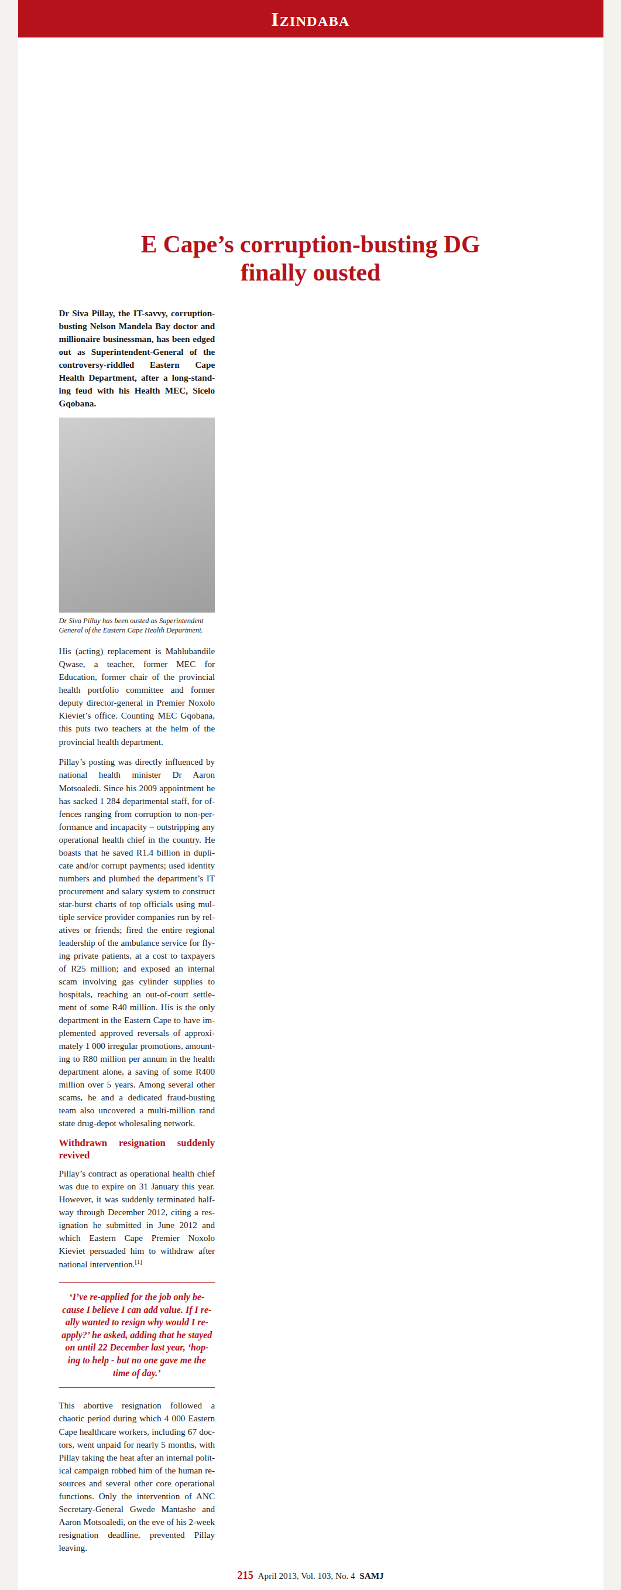Izindaba
E Cape’s corruption-busting DG
finally ousted
Dr Siva Pillay, the IT-savvy, corruption-busting Nelson Mandela Bay doctor and millionaire businessman, has been edged out as Superintendent-General of the controversy-riddled Eastern Cape Health Department, after a long-standing feud with his Health MEC, Sicelo Gqobana.
Dr Siva Pillay has been ousted as Superintendent General of the Eastern Cape Health Department.
His (acting) replacement is Mahlubandile Qwase, a teacher, former MEC for Education, former chair of the provincial health portfolio committee and former deputy director-general in Premier Noxolo Kieviet’s office. Counting MEC Gqobana, this puts two teachers at the helm of the provincial health department.
Pillay’s posting was directly influenced by national health minister Dr Aaron Motsoaledi. Since his 2009 appointment he has sacked 1 284 departmental staff, for offences ranging from corruption to non-performance and incapacity – outstripping any operational health chief in the country. He boasts that he saved R1.4 billion in duplicate and/or corrupt payments; used identity numbers and plumbed the department’s IT procurement and salary system to construct star-burst charts of top officials using multiple service provider companies run by relatives or friends; fired the entire regional leadership of the ambulance service for flying private patients, at a cost to taxpayers of R25 million; and exposed an internal scam involving gas cylinder supplies to hospitals, reaching an out-of-court settlement of some R40 million. His is the only department in the Eastern Cape to have implemented approved reversals of approximately 1 000 irregular promotions, amounting to R80 million per annum in the health department alone, a saving of some R400 million over 5 years. Among several other scams, he and a dedicated fraud-busting team also uncovered a multi-million rand state drug-depot wholesaling network.
Withdrawn resignation suddenly revived
Pillay’s contract as operational health chief was due to expire on 31 January this year. However, it was suddenly terminated halfway through December 2012, citing a resignation he submitted in June 2012 and which Eastern Cape Premier Noxolo Kieviet persuaded him to withdraw after national intervention.[1]
‘I’ve re-applied for the job only because I believe I can add value. If I really wanted to resign why would I re-apply?’ he asked, adding that he stayed on until 22 December last year, ‘hoping to help - but no one gave me the time of day.’
This abortive resignation followed a chaotic period during which 4 000 Eastern Cape healthcare workers, including 67 doctors, went unpaid for nearly 5 months, with Pillay taking the heat after an internal political campaign robbed him of the human resources and several other core operational functions. Only the intervention of ANC Secretary-General Gwede Mantashe and Aaron Motsoaledi, on the eve of his 2-week resignation deadline, prevented Pillay leaving.
215 April 2013, Vol. 103, No. 4 SAMJ